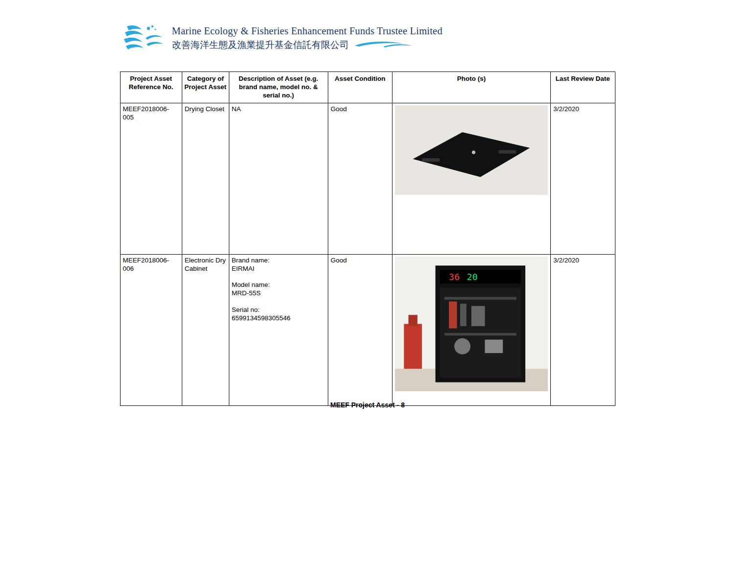Marine Ecology & Fisheries Enhancement Funds Trustee Limited
改善海洋生態及漁業提升基金信託有限公司
| Project Asset Reference No. | Category of Project Asset | Description of Asset (e.g. brand name, model no. & serial no.) | Asset Condition | Photo (s) | Last Review Date |
| --- | --- | --- | --- | --- | --- |
| MEEF2018006-005 | Drying Closet | NA | Good | | 3/2/2020 |
| MEEF2018006-006 | Electronic Dry Cabinet | Brand name: EIRMAI Model name: MRD-55S Serial no: 6599134598305546 | Good | | 3/2/2020 |
MEEF Project Asset - 8